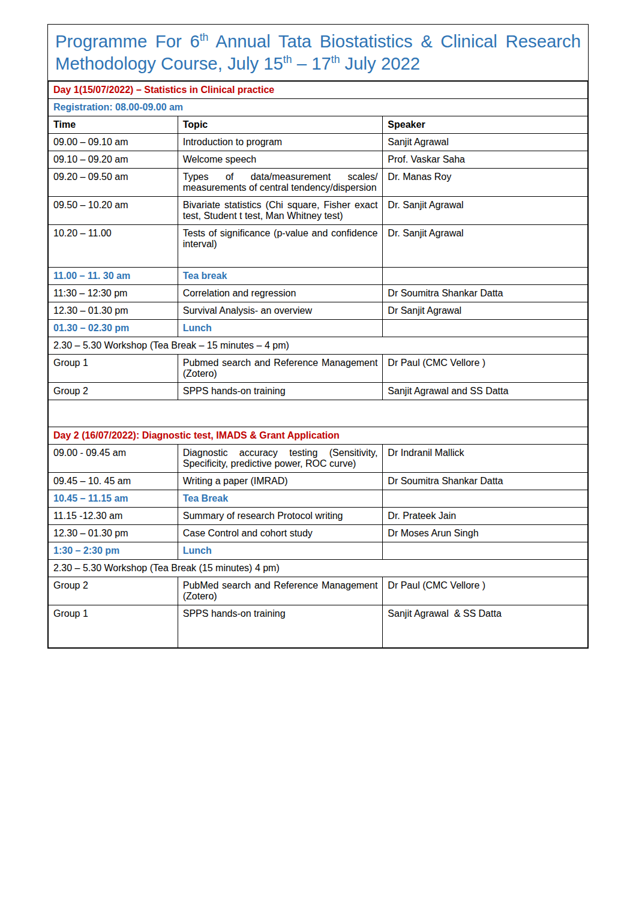Programme For 6th Annual Tata Biostatistics & Clinical Research Methodology Course, July 15th – 17th July 2022
| Day 1(15/07/2022) – Statistics in Clinical practice |
| Registration: 08.00-09.00 am |
| Time | Topic | Speaker |
| 09.00 – 09.10 am | Introduction to program | Sanjit Agrawal |
| 09.10 – 09.20 am | Welcome speech | Prof. Vaskar Saha |
| 09.20 – 09.50 am | Types of data/measurement scales/ measurements of central tendency/dispersion | Dr. Manas Roy |
| 09.50 – 10.20 am | Bivariate statistics (Chi square, Fisher exact test, Student t test, Man Whitney test) | Dr. Sanjit Agrawal |
| 10.20 – 11.00 | Tests of significance (p-value and confidence interval) | Dr. Sanjit Agrawal |
| 11.00 – 11. 30 am | Tea break | |
| 11:30 – 12:30 pm | Correlation and regression | Dr Soumitra Shankar Datta |
| 12.30 – 01.30 pm | Survival Analysis- an overview | Dr Sanjit Agrawal |
| 01.30 – 02.30 pm | Lunch | |
| 2.30 – 5.30 Workshop (Tea Break – 15 minutes – 4 pm) |
| Group 1 | Pubmed search and Reference Management (Zotero) | Dr Paul (CMC Vellore ) |
| Group 2 | SPPS hands-on training | Sanjit Agrawal and SS Datta |
| Day 2 (16/07/2022): Diagnostic test, IMADS & Grant Application |
| 09.00 - 09.45 am | Diagnostic accuracy testing (Sensitivity, Specificity, predictive power, ROC curve) | Dr Indranil Mallick |
| 09.45 – 10. 45 am | Writing a paper (IMRAD) | Dr Soumitra Shankar Datta |
| 10.45 – 11.15 am | Tea Break | |
| 11.15 -12.30 am | Summary of research Protocol writing | Dr. Prateek Jain |
| 12.30 – 01.30 pm | Case Control and cohort study | Dr Moses Arun Singh |
| 1:30 – 2:30 pm | Lunch | |
| 2.30 – 5.30 Workshop (Tea Break (15 minutes) 4 pm) |
| Group 2 | PubMed search and Reference Management (Zotero) | Dr Paul (CMC Vellore ) |
| Group 1 | SPPS hands-on training | Sanjit Agrawal & SS Datta |